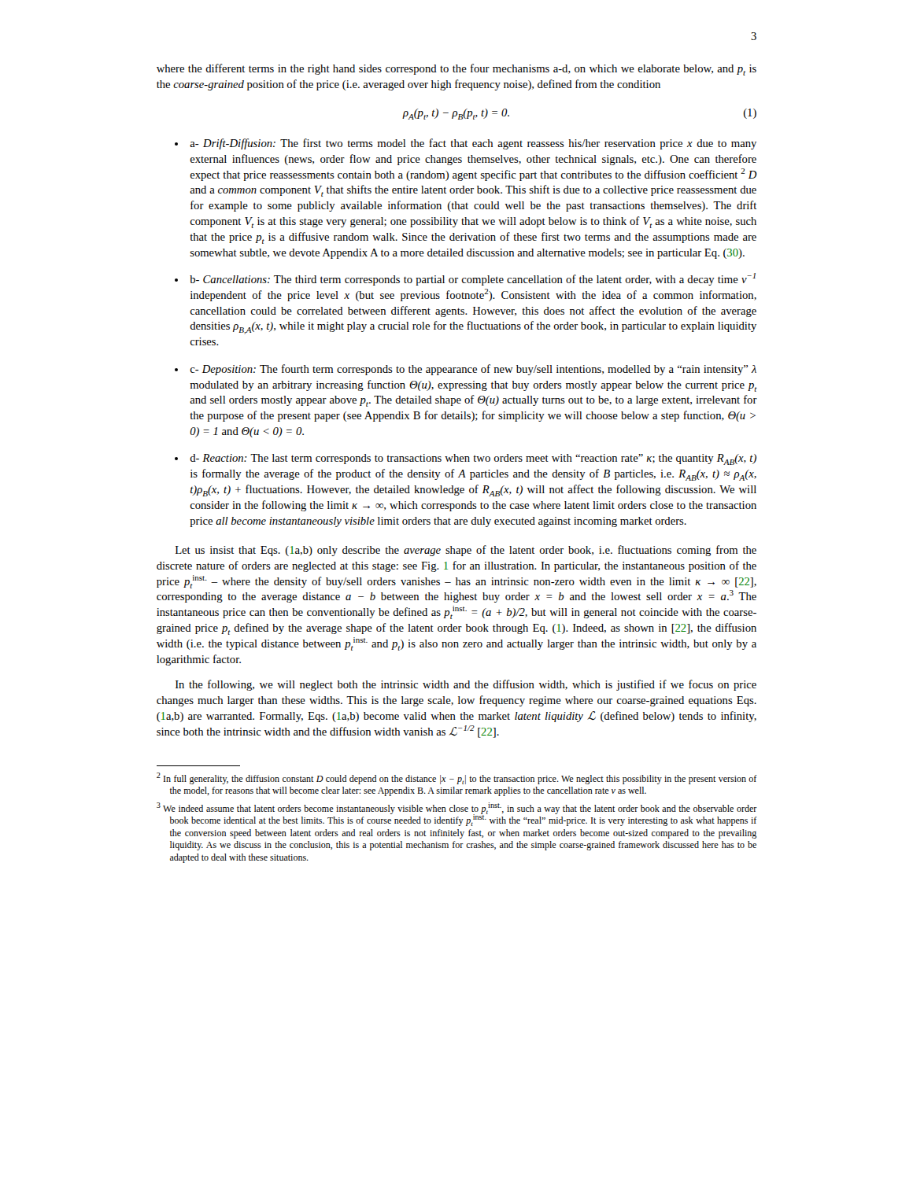3
where the different terms in the right hand sides correspond to the four mechanisms a-d, on which we elaborate below, and pt is the coarse-grained position of the price (i.e. averaged over high frequency noise), defined from the condition
ρA(pt, t) − ρB(pt, t) = 0. (1)
a- Drift-Diffusion: The first two terms model the fact that each agent reassess his/her reservation price x due to many external influences (news, order flow and price changes themselves, other technical signals, etc.). One can therefore expect that price reassessments contain both a (random) agent specific part that contributes to the diffusion coefficient 2 D and a common component Vt that shifts the entire latent order book. This shift is due to a collective price reassessment due for example to some publicly available information (that could well be the past transactions themselves). The drift component Vt is at this stage very general; one possibility that we will adopt below is to think of Vt as a white noise, such that the price pt is a diffusive random walk. Since the derivation of these first two terms and the assumptions made are somewhat subtle, we devote Appendix A to a more detailed discussion and alternative models; see in particular Eq. (30).
b- Cancellations: The third term corresponds to partial or complete cancellation of the latent order, with a decay time ν−1 independent of the price level x (but see previous footnote2). Consistent with the idea of a common information, cancellation could be correlated between different agents. However, this does not affect the evolution of the average densities ρB,A(x, t), while it might play a crucial role for the fluctuations of the order book, in particular to explain liquidity crises.
c- Deposition: The fourth term corresponds to the appearance of new buy/sell intentions, modelled by a “rain intensity” λ modulated by an arbitrary increasing function Θ(u), expressing that buy orders mostly appear below the current price pt and sell orders mostly appear above pt. The detailed shape of Θ(u) actually turns out to be, to a large extent, irrelevant for the purpose of the present paper (see Appendix B for details); for simplicity we will choose below a step function, Θ(u > 0) = 1 and Θ(u < 0) = 0.
d- Reaction: The last term corresponds to transactions when two orders meet with “reaction rate” κ; the quantity RAB(x, t) is formally the average of the product of the density of A particles and the density of B particles, i.e. RAB(x, t) ≈ ρA(x, t)ρB(x, t) + fluctuations. However, the detailed knowledge of RAB(x, t) will not affect the following discussion. We will consider in the following the limit κ → ∞, which corresponds to the case where latent limit orders close to the transaction price all become instantaneously visible limit orders that are duly executed against incoming market orders.
Let us insist that Eqs. (1a,b) only describe the average shape of the latent order book, i.e. fluctuations coming from the discrete nature of orders are neglected at this stage: see Fig. 1 for an illustration. In particular, the instantaneous position of the price ptinst. – where the density of buy/sell orders vanishes – has an intrinsic non-zero width even in the limit κ → ∞ [22], corresponding to the average distance a − b between the highest buy order x = b and the lowest sell order x = a.3 The instantaneous price can then be conventionally be defined as ptinst. = (a + b)/2, but will in general not coincide with the coarse-grained price pt defined by the average shape of the latent order book through Eq. (1). Indeed, as shown in [22], the diffusion width (i.e. the typical distance between ptinst. and pt) is also non zero and actually larger than the intrinsic width, but only by a logarithmic factor.
In the following, we will neglect both the intrinsic width and the diffusion width, which is justified if we focus on price changes much larger than these widths. This is the large scale, low frequency regime where our coarse-grained equations Eqs. (1a,b) are warranted. Formally, Eqs. (1a,b) become valid when the market latent liquidity ℒ (defined below) tends to infinity, since both the intrinsic width and the diffusion width vanish as ℒ−1/2 [22].
2 In full generality, the diffusion constant D could depend on the distance |x − pt| to the transaction price. We neglect this possibility in the present version of the model, for reasons that will become clear later: see Appendix B. A similar remark applies to the cancellation rate ν as well.
3 We indeed assume that latent orders become instantaneously visible when close to ptinst., in such a way that the latent order book and the observable order book become identical at the best limits. This is of course needed to identify ptinst. with the “real” mid-price. It is very interesting to ask what happens if the conversion speed between latent orders and real orders is not infinitely fast, or when market orders become out-sized compared to the prevailing liquidity. As we discuss in the conclusion, this is a potential mechanism for crashes, and the simple coarse-grained framework discussed here has to be adapted to deal with these situations.